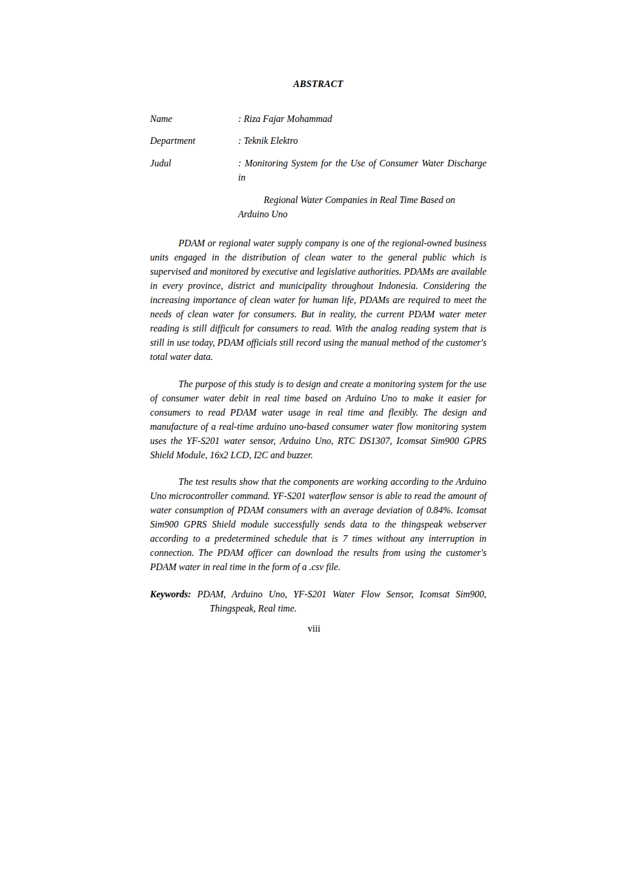ABSTRACT
Name
: Riza Fajar Mohammad
Department
: Teknik Elektro
Judul
: Monitoring System for the Use of Consumer Water Discharge in
Regional Water Companies in Real Time Based on Arduino Uno
PDAM or regional water supply company is one of the regional-owned business units engaged in the distribution of clean water to the general public which is supervised and monitored by executive and legislative authorities. PDAMs are available in every province, district and municipality throughout Indonesia. Considering the increasing importance of clean water for human life, PDAMs are required to meet the needs of clean water for consumers. But in reality, the current PDAM water meter reading is still difficult for consumers to read. With the analog reading system that is still in use today, PDAM officials still record using the manual method of the customer's total water data.
The purpose of this study is to design and create a monitoring system for the use of consumer water debit in real time based on Arduino Uno to make it easier for consumers to read PDAM water usage in real time and flexibly. The design and manufacture of a real-time arduino uno-based consumer water flow monitoring system uses the YF-S201 water sensor, Arduino Uno, RTC DS1307, Icomsat Sim900 GPRS Shield Module, 16x2 LCD, I2C and buzzer.
The test results show that the components are working according to the Arduino Uno microcontroller command. YF-S201 waterflow sensor is able to read the amount of water consumption of PDAM consumers with an average deviation of 0.84%. Icomsat Sim900 GPRS Shield module successfully sends data to the thingspeak webserver according to a predetermined schedule that is 7 times without any interruption in connection. The PDAM officer can download the results from using the customer's PDAM water in real time in the form of a .csv file.
Keywords: PDAM, Arduino Uno, YF-S201 Water Flow Sensor, Icomsat Sim900, Thingspeak, Real time.
viii